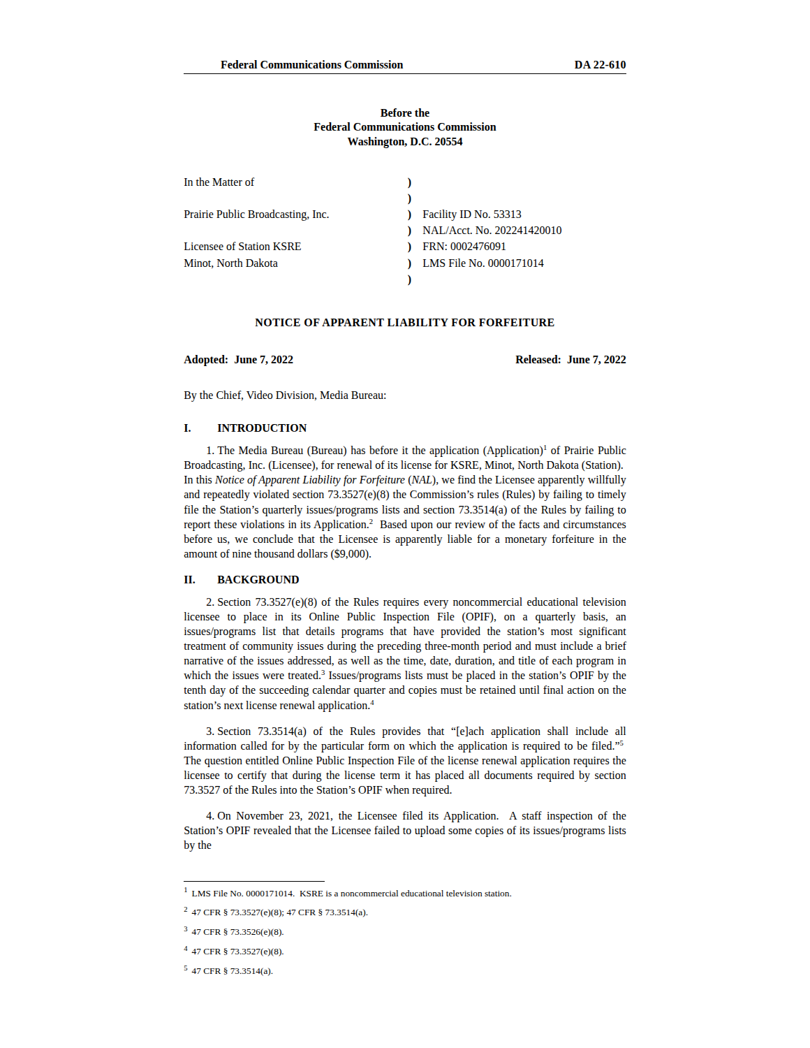Federal Communications Commission DA 22-610
Before the
Federal Communications Commission
Washington, D.C. 20554
| In the Matter of | ) | |
| | ) | |
| Prairie Public Broadcasting, Inc. | ) | Facility ID No. 53313 |
| | ) | NAL/Acct. No. 202241420010 |
| Licensee of Station KSRE | ) | FRN: 0002476091 |
| Minot, North Dakota | ) | LMS File No. 0000171014 |
| | ) | |
NOTICE OF APPARENT LIABILITY FOR FORFEITURE
Adopted: June 7, 2022 Released: June 7, 2022
By the Chief, Video Division, Media Bureau:
I. INTRODUCTION
1. The Media Bureau (Bureau) has before it the application (Application)1 of Prairie Public Broadcasting, Inc. (Licensee), for renewal of its license for KSRE, Minot, North Dakota (Station). In this Notice of Apparent Liability for Forfeiture (NAL), we find the Licensee apparently willfully and repeatedly violated section 73.3527(e)(8) the Commission’s rules (Rules) by failing to timely file the Station’s quarterly issues/programs lists and section 73.3514(a) of the Rules by failing to report these violations in its Application.2 Based upon our review of the facts and circumstances before us, we conclude that the Licensee is apparently liable for a monetary forfeiture in the amount of nine thousand dollars ($9,000).
II. BACKGROUND
2. Section 73.3527(e)(8) of the Rules requires every noncommercial educational television licensee to place in its Online Public Inspection File (OPIF), on a quarterly basis, an issues/programs list that details programs that have provided the station’s most significant treatment of community issues during the preceding three-month period and must include a brief narrative of the issues addressed, as well as the time, date, duration, and title of each program in which the issues were treated.3 Issues/programs lists must be placed in the station’s OPIF by the tenth day of the succeeding calendar quarter and copies must be retained until final action on the station’s next license renewal application.4
3. Section 73.3514(a) of the Rules provides that “[e]ach application shall include all information called for by the particular form on which the application is required to be filed.”5 The question entitled Online Public Inspection File of the license renewal application requires the licensee to certify that during the license term it has placed all documents required by section 73.3527 of the Rules into the Station’s OPIF when required.
4. On November 23, 2021, the Licensee filed its Application. A staff inspection of the Station’s OPIF revealed that the Licensee failed to upload some copies of its issues/programs lists by the
1 LMS File No. 0000171014. KSRE is a noncommercial educational television station.
2 47 CFR § 73.3527(e)(8); 47 CFR § 73.3514(a).
3 47 CFR § 73.3526(e)(8).
4 47 CFR § 73.3527(e)(8).
5 47 CFR § 73.3514(a).